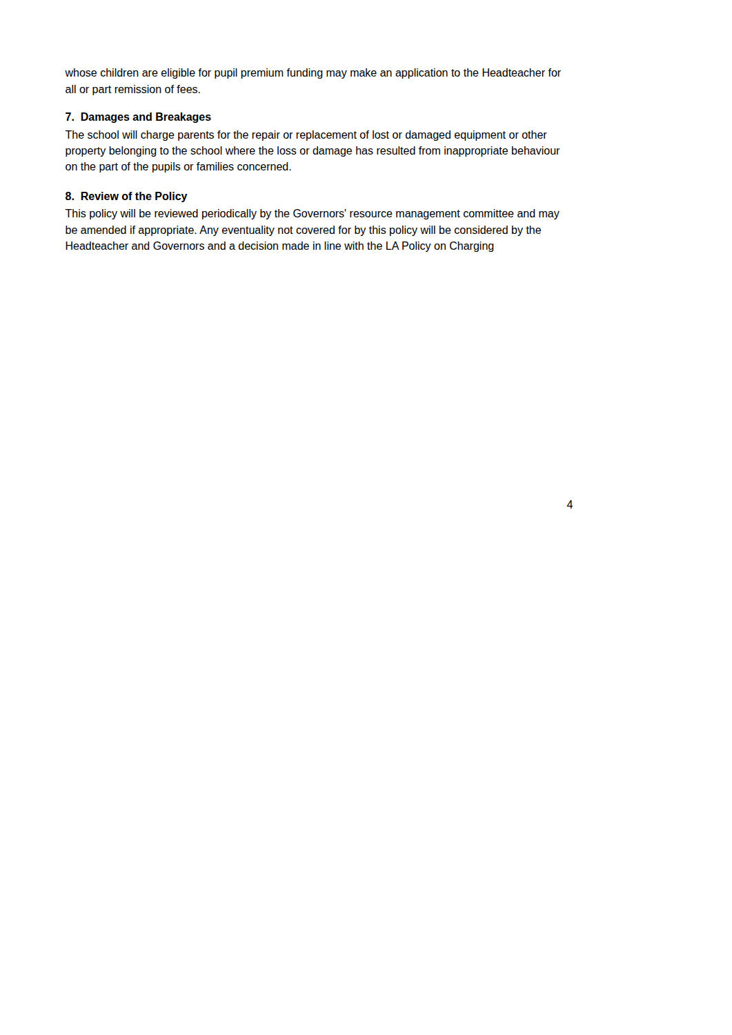whose children are eligible for pupil premium funding may make an application to the Headteacher for all or part remission of fees.
7. Damages and Breakages
The school will charge parents for the repair or replacement of lost or damaged equipment or other property belonging to the school where the loss or damage has resulted from inappropriate behaviour on the part of the pupils or families concerned.
8. Review of the Policy
This policy will be reviewed periodically by the Governors' resource management committee and may be amended if appropriate. Any eventuality not covered for by this policy will be considered by the Headteacher and Governors and a decision made in line with the LA Policy on Charging
4